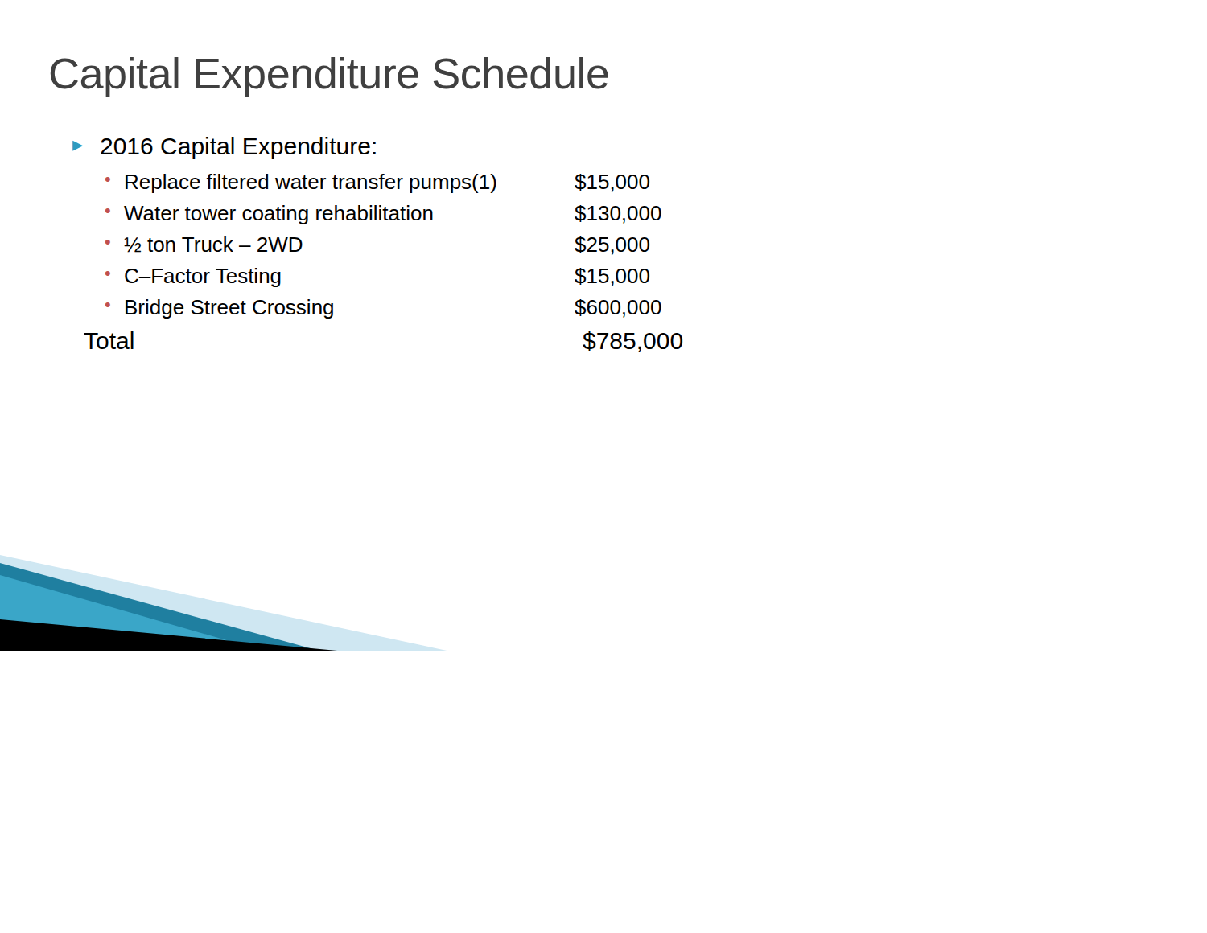Capital Expenditure Schedule
2016 Capital Expenditure:
Replace filtered water transfer pumps(1)$15,000
Water tower coating rehabilitation$130,000
½ ton Truck – 2WD$25,000
C–Factor Testing$15,000
Bridge Street Crossing$600,000
Total$785,000